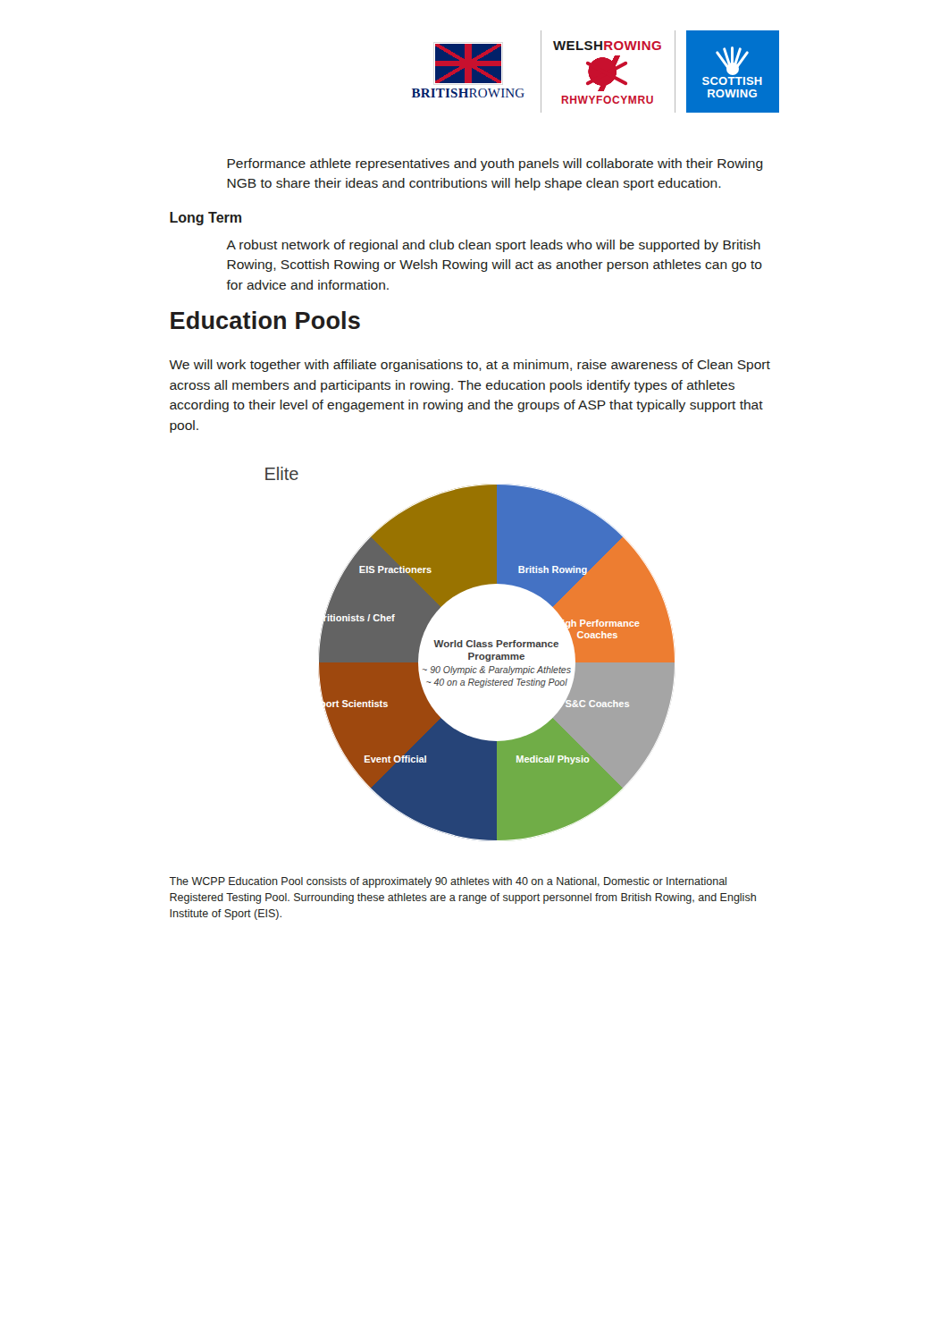BRITISHROWING
WELSHROWING
RHWYFOCYMRU
SCOTTISH
ROWING
Performance athlete representatives and youth panels will collaborate with their Rowing NGB to share their ideas and contributions will help shape clean sport education.
Long Term
A robust network of regional and club clean sport leads who will be supported by British Rowing, Scottish Rowing or Welsh Rowing will act as another person athletes can go to for advice and information.
Education Pools
We will work together with affiliate organisations to, at a minimum, raise awareness of Clean Sport across all members and participants in rowing. The education pools identify types of athletes according to their level of engagement in rowing and the groups of ASP that typically support that pool.
Elite
World Class Performance Programme
~ 90 Olympic & Paralympic Athletes
~ 40 on a Registered Testing Pool
British Rowing
High Performance Coaches
S&C Coaches
Medical/ Physio
Event Official
Sport Scientists
Nutritionists / Chef
EIS Practioners
The WCPP Education Pool consists of approximately 90 athletes with 40 on a National, Domestic or International Registered Testing Pool. Surrounding these athletes are a range of support personnel from British Rowing, and English Institute of Sport (EIS).